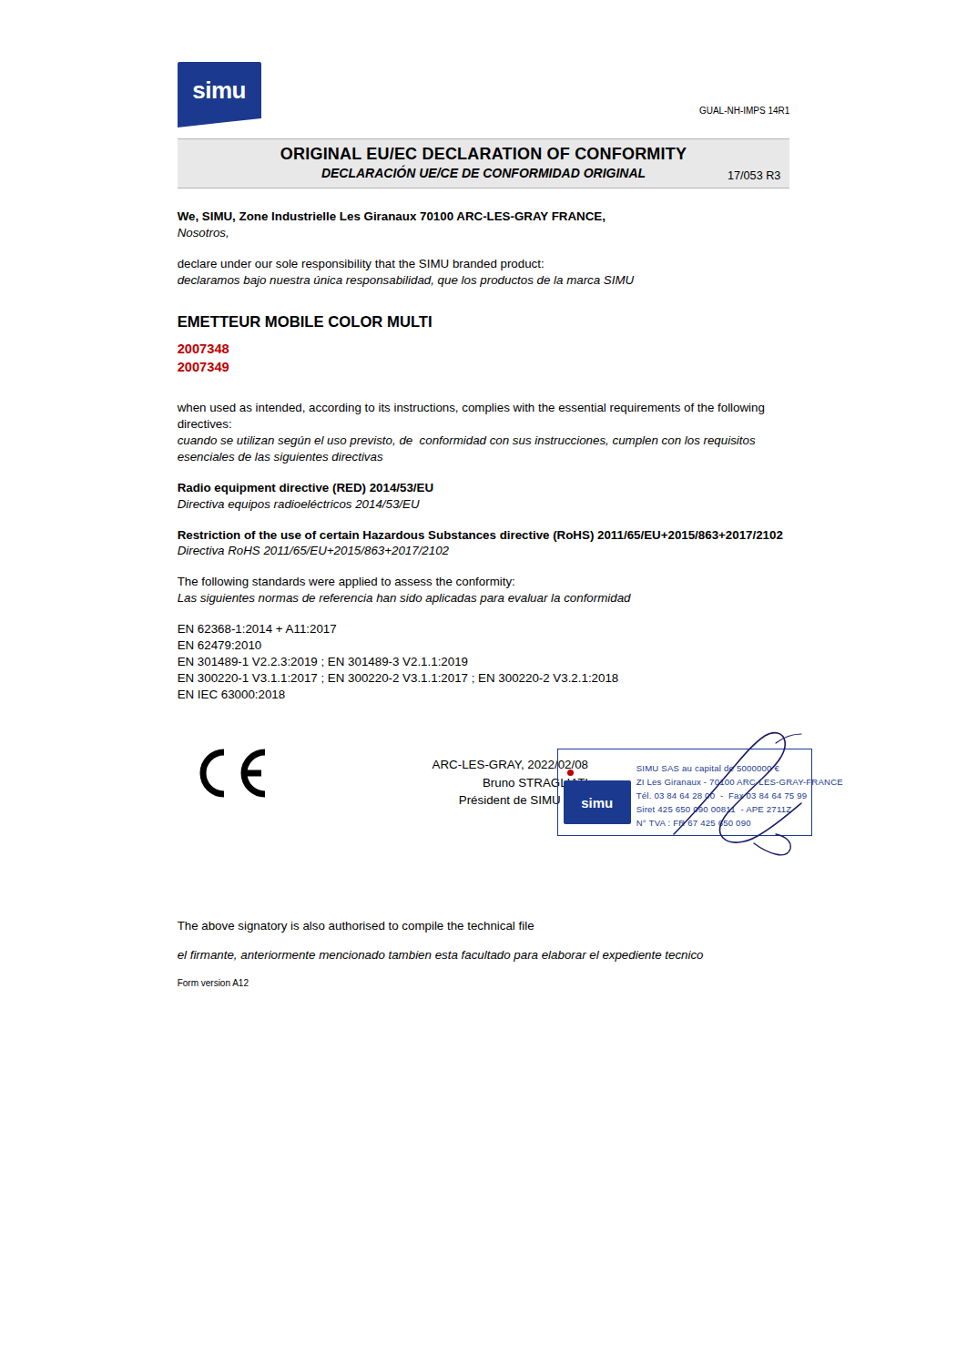simu
GUAL-NH-IMPS 14R1
ORIGINAL EU/EC DECLARATION OF CONFORMITY
DECLARACIÓN UE/CE DE CONFORMIDAD ORIGINAL
17/053 R3
We, SIMU, Zone Industrielle Les Giranaux 70100 ARC-LES-GRAY FRANCE,
Nosotros,
declare under our sole responsibility that the SIMU branded product:
declaramos bajo nuestra única responsabilidad, que los productos de la marca SIMU
EMETTEUR MOBILE COLOR MULTI
2007348
2007349
when used as intended, according to its instructions, complies with the essential requirements of the following directives:
cuando se utilizan según el uso previsto, de conformidad con sus instrucciones, cumplen con los requisitos esenciales de las siguientes directivas
Radio equipment directive (RED) 2014/53/EU
Directiva equipos radioeléctricos 2014/53/EU
Restriction of the use of certain Hazardous Substances directive (RoHS) 2011/65/EU+2015/863+2017/2102
Directiva RoHS 2011/65/EU+2015/863+2017/2102
The following standards were applied to assess the conformity:
Las siguientes normas de referencia han sido aplicadas para evaluar la conformidad
EN 62368‑1:2014 + A11:2017
EN 62479:2010
EN 301489‑1 V2.2.3:2019 ; EN 301489‑3 V2.1.1:2019
EN 300220‑1 V3.1.1:2017 ; EN 300220‑2 V3.1.1:2017 ; EN 300220‑2 V3.2.1:2018
EN IEC 63000:2018
ARC-LES-GRAY, 2022/02/08
Bruno STRAGLIATI
Président de SIMU SAS
simu
SIMU SAS au capital de 5000000 €
ZI Les Giranaux - 70100 ARC-LES-GRAY-FRANCE
Tél. 03 84 64 28 00 - Fax 03 84 64 75 99
Siret 425 650 090 00811 - APE 2711Z
N° TVA : FR 67 425 650 090
The above signatory is also authorised to compile the technical file
el firmante, anteriormente mencionado tambien esta facultado para elaborar el expediente tecnico
Form version A12